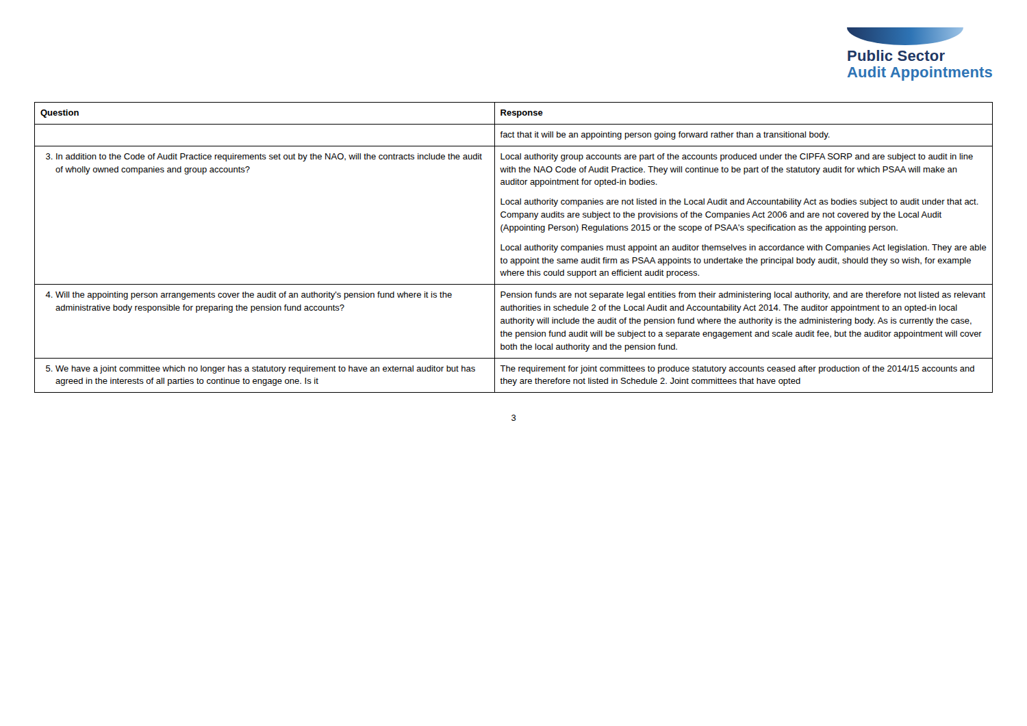Public Sector
Audit Appointments
| Question | Response |
| --- | --- |
| | fact that it will be an appointing person going forward rather than a transitional body. |
| In addition to the Code of Audit Practice requirements set out by the NAO, will the contracts include the audit of wholly owned companies and group accounts? | Local authority group accounts are part of the accounts produced under the CIPFA SORP and are subject to audit in line with the NAO Code of Audit Practice. They will continue to be part of the statutory audit for which PSAA will make an auditor appointment for opted-in bodies. Local authority companies are not listed in the Local Audit and Accountability Act as bodies subject to audit under that act. Company audits are subject to the provisions of the Companies Act 2006 and are not covered by the Local Audit (Appointing Person) Regulations 2015 or the scope of PSAA's specification as the appointing person. Local authority companies must appoint an auditor themselves in accordance with Companies Act legislation. They are able to appoint the same audit firm as PSAA appoints to undertake the principal body audit, should they so wish, for example where this could support an efficient audit process. |
| Will the appointing person arrangements cover the audit of an authority's pension fund where it is the administrative body responsible for preparing the pension fund accounts? | Pension funds are not separate legal entities from their administering local authority, and are therefore not listed as relevant authorities in schedule 2 of the Local Audit and Accountability Act 2014. The auditor appointment to an opted-in local authority will include the audit of the pension fund where the authority is the administering body. As is currently the case, the pension fund audit will be subject to a separate engagement and scale audit fee, but the auditor appointment will cover both the local authority and the pension fund. |
| We have a joint committee which no longer has a statutory requirement to have an external auditor but has agreed in the interests of all parties to continue to engage one. Is it | The requirement for joint committees to produce statutory accounts ceased after production of the 2014/15 accounts and they are therefore not listed in Schedule 2. Joint committees that have opted |
3